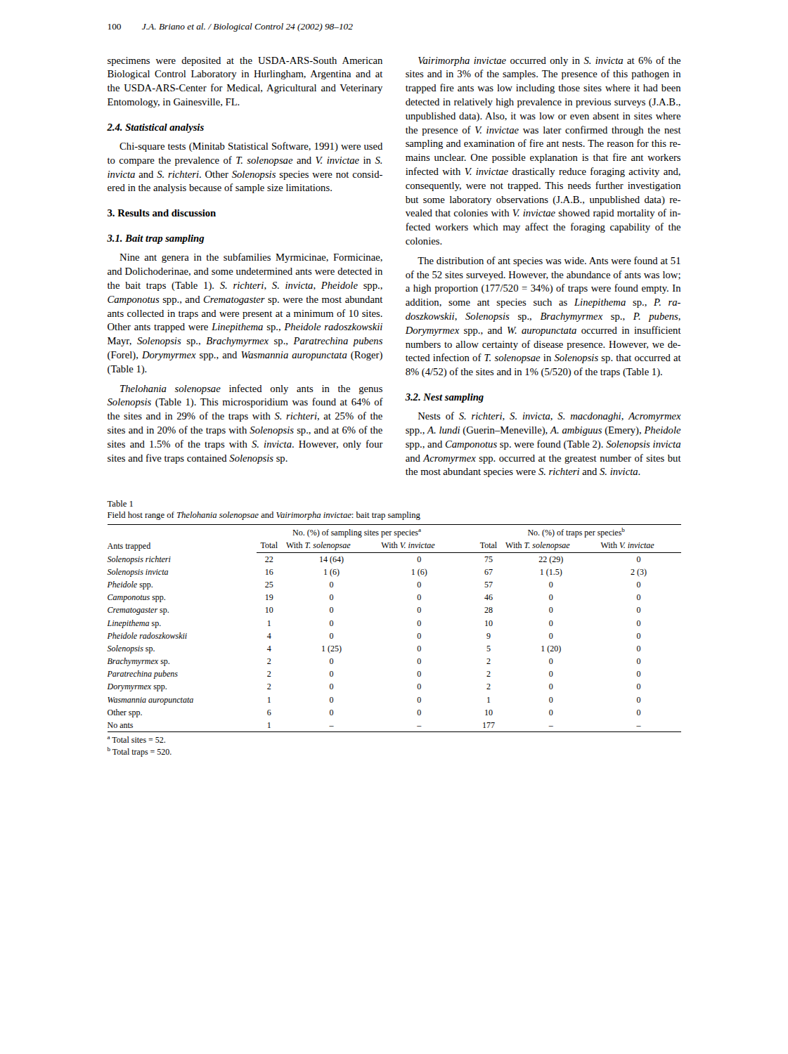100 J.A. Briano et al. / Biological Control 24 (2002) 98–102
specimens were deposited at the USDA-ARS-South American Biological Control Laboratory in Hurlingham, Argentina and at the USDA-ARS-Center for Medical, Agricultural and Veterinary Entomology, in Gainesville, FL.
2.4. Statistical analysis
Chi-square tests (Minitab Statistical Software, 1991) were used to compare the prevalence of T. solenopsae and V. invictae in S. invicta and S. richteri. Other Solenopsis species were not considered in the analysis because of sample size limitations.
3. Results and discussion
3.1. Bait trap sampling
Nine ant genera in the subfamilies Myrmicinae, Formicinae, and Dolichoderinae, and some undetermined ants were detected in the bait traps (Table 1). S. richteri, S. invicta, Pheidole spp., Camponotus spp., and Crematogaster sp. were the most abundant ants collected in traps and were present at a minimum of 10 sites. Other ants trapped were Linepithema sp., Pheidole radoszkowskii Mayr, Solenopsis sp., Brachymyrmex sp., Paratrechina pubens (Forel), Dorymyrmex spp., and Wasmannia auropunctata (Roger) (Table 1).
Thelohania solenopsae infected only ants in the genus Solenopsis (Table 1). This microsporidium was found at 64% of the sites and in 29% of the traps with S. richteri, at 25% of the sites and in 20% of the traps with Solenopsis sp., and at 6% of the sites and 1.5% of the traps with S. invicta. However, only four sites and five traps contained Solenopsis sp.
Vairimorpha invictae occurred only in S. invicta at 6% of the sites and in 3% of the samples. The presence of this pathogen in trapped fire ants was low including those sites where it had been detected in relatively high prevalence in previous surveys (J.A.B., unpublished data). Also, it was low or even absent in sites where the presence of V. invictae was later confirmed through the nest sampling and examination of fire ant nests. The reason for this remains unclear. One possible explanation is that fire ant workers infected with V. invictae drastically reduce foraging activity and, consequently, were not trapped. This needs further investigation but some laboratory observations (J.A.B., unpublished data) revealed that colonies with V. invictae showed rapid mortality of infected workers which may affect the foraging capability of the colonies.
The distribution of ant species was wide. Ants were found at 51 of the 52 sites surveyed. However, the abundance of ants was low; a high proportion (177/520 = 34%) of traps were found empty. In addition, some ant species such as Linepithema sp., P. radoszkowskii, Solenopsis sp., Brachymyrmex sp., P. pubens, Dorymyrmex spp., and W. auropunctata occurred in insufficient numbers to allow certainty of disease presence. However, we detected infection of T. solenopsae in Solenopsis sp. that occurred at 8% (4/52) of the sites and in 1% (5/520) of the traps (Table 1).
3.2. Nest sampling
Nests of S. richteri, S. invicta, S. macdonaghi, Acromyrmex spp., A. lundi (Guerin–Meneville), A. ambiguus (Emery), Pheidole spp., and Camponotus sp. were found (Table 2). Solenopsis invicta and Acromyrmex spp. occurred at the greatest number of sites but the most abundant species were S. richteri and S. invicta.
Table 1 Field host range of Thelohania solenopsae and Vairimorpha invictae: bait trap sampling
| Ants trapped | No. (%) of sampling sites per species a | | No. (%) of traps per species b |
| --- | --- | --- | --- |
| Total | With T. solenopsae | With V. invictae | | Total | With T. solenopsae | With V. invictae |
| Solenopsis richteri | 22 | 14 (64) | 0 | | 75 | 22 (29) | 0 |
| Solenopsis invicta | 16 | 1 (6) | 1 (6) | | 67 | 1 (1.5) | 2 (3) |
| Pheidole spp. | 25 | 0 | 0 | | 57 | 0 | 0 |
| Camponotus spp. | 19 | 0 | 0 | | 46 | 0 | 0 |
| Crematogaster sp. | 10 | 0 | 0 | | 28 | 0 | 0 |
| Linepithema sp. | 1 | 0 | 0 | | 10 | 0 | 0 |
| Pheidole radoszkowskii | 4 | 0 | 0 | | 9 | 0 | 0 |
| Solenopsis sp. | 4 | 1 (25) | 0 | | 5 | 1 (20) | 0 |
| Brachymyrmex sp. | 2 | 0 | 0 | | 2 | 0 | 0 |
| Paratrechina pubens | 2 | 0 | 0 | | 2 | 0 | 0 |
| Dorymyrmex spp. | 2 | 0 | 0 | | 2 | 0 | 0 |
| Wasmannia auropunctata | 1 | 0 | 0 | | 1 | 0 | 0 |
| Other spp. | 6 | 0 | 0 | | 10 | 0 | 0 |
| No ants | 1 | – | – | | 177 | – | – |
a Total sites = 52.
b Total traps = 520.